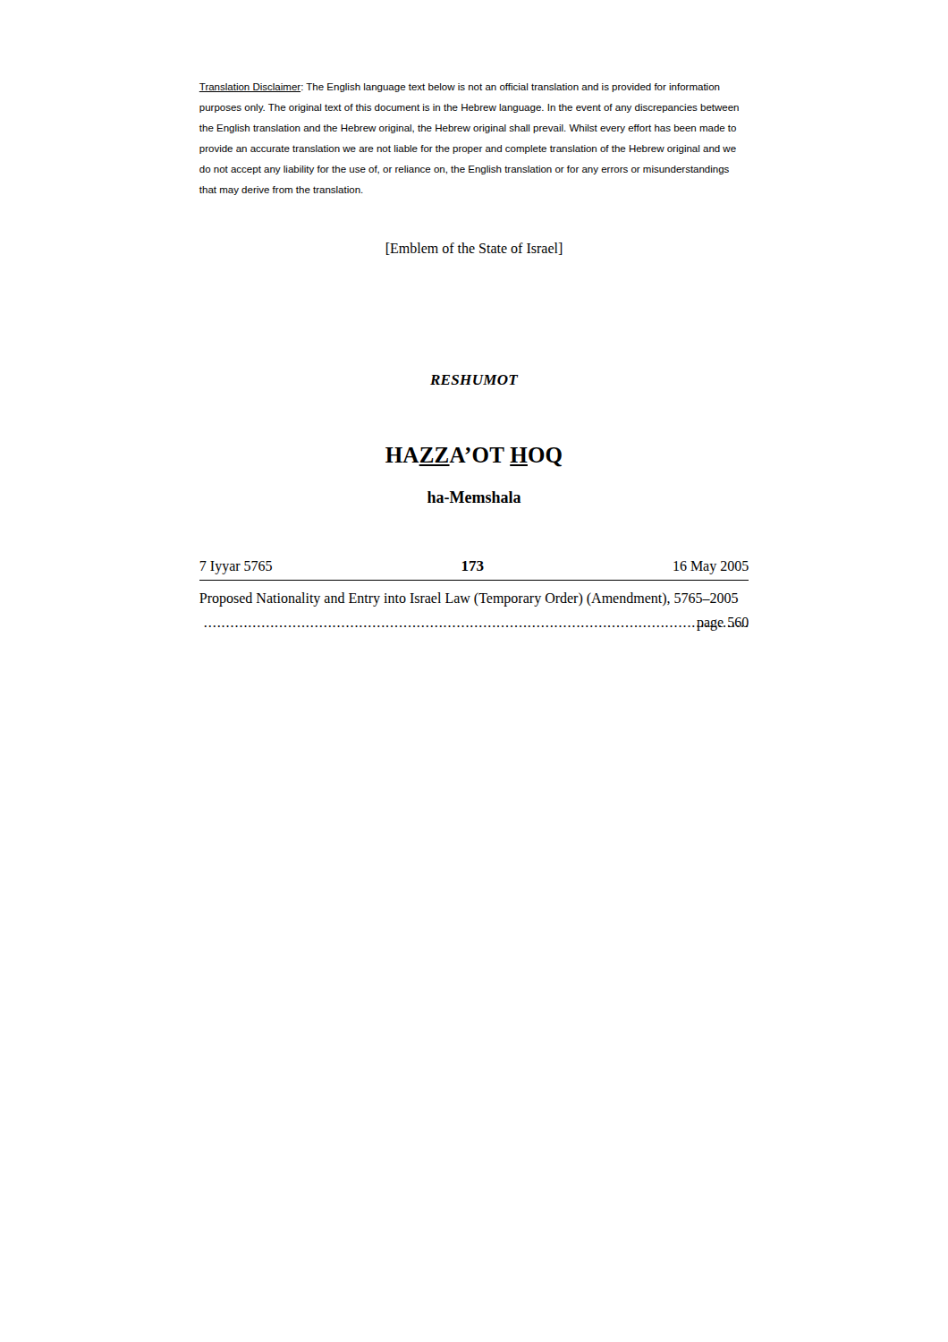Translation Disclaimer: The English language text below is not an official translation and is provided for information purposes only. The original text of this document is in the Hebrew language. In the event of any discrepancies between the English translation and the Hebrew original, the Hebrew original shall prevail. Whilst every effort has been made to provide an accurate translation we are not liable for the proper and complete translation of the Hebrew original and we do not accept any liability for the use of, or reliance on, the English translation or for any errors or misunderstandings that may derive from the translation.
[Emblem of the State of Israel]
RESHUMOT
HAZZA’OT HOQ
ha-Memshala
7 Iyyar 5765 173 16 May 2005
Proposed Nationality and Entry into Israel Law (Temporary Order) (Amendment), 5765–2005
page 560 .................................................................................................................................